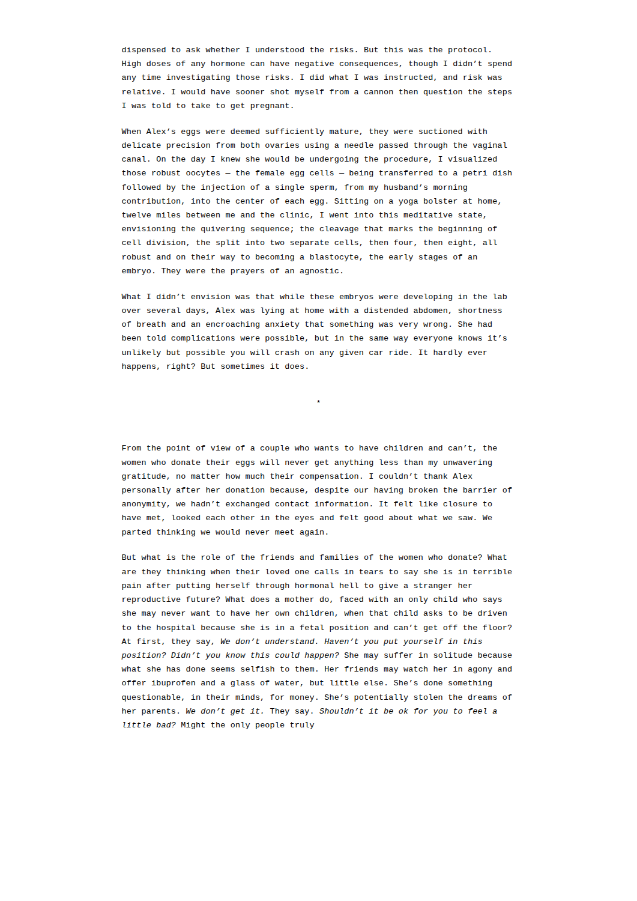dispensed to ask whether I understood the risks. But this was the protocol. High doses of any hormone can have negative consequences, though I didn’t spend any time investigating those risks. I did what I was instructed, and risk was relative. I would have sooner shot myself from a cannon then question the steps I was told to take to get pregnant.
When Alex’s eggs were deemed sufficiently mature, they were suctioned with delicate precision from both ovaries using a needle passed through the vaginal canal. On the day I knew she would be undergoing the procedure, I visualized those robust oocytes — the female egg cells — being transferred to a petri dish followed by the injection of a single sperm, from my husband’s morning contribution, into the center of each egg. Sitting on a yoga bolster at home, twelve miles between me and the clinic, I went into this meditative state, envisioning the quivering sequence; the cleavage that marks the beginning of cell division, the split into two separate cells, then four, then eight, all robust and on their way to becoming a blastocyte, the early stages of an embryo. They were the prayers of an agnostic.
What I didn’t envision was that while these embryos were developing in the lab over several days, Alex was lying at home with a distended abdomen, shortness of breath and an encroaching anxiety that something was very wrong. She had been told complications were possible, but in the same way everyone knows it’s unlikely but possible you will crash on any given car ride. It hardly ever happens, right? But sometimes it does.
*
From the point of view of a couple who wants to have children and can’t, the women who donate their eggs will never get anything less than my unwavering gratitude, no matter how much their compensation. I couldn’t thank Alex personally after her donation because, despite our having broken the barrier of anonymity, we hadn’t exchanged contact information. It felt like closure to have met, looked each other in the eyes and felt good about what we saw. We parted thinking we would never meet again.
But what is the role of the friends and families of the women who donate? What are they thinking when their loved one calls in tears to say she is in terrible pain after putting herself through hormonal hell to give a stranger her reproductive future? What does a mother do, faced with an only child who says she may never want to have her own children, when that child asks to be driven to the hospital because she is in a fetal position and can’t get off the floor? At first, they say, We don’t understand. Haven’t you put yourself in this position? Didn’t you know this could happen? She may suffer in solitude because what she has done seems selfish to them. Her friends may watch her in agony and offer ibuprofen and a glass of water, but little else. She’s done something questionable, in their minds, for money. She’s potentially stolen the dreams of her parents. We don’t get it. They say. Shouldn’t it be ok for you to feel a little bad? Might the only people truly